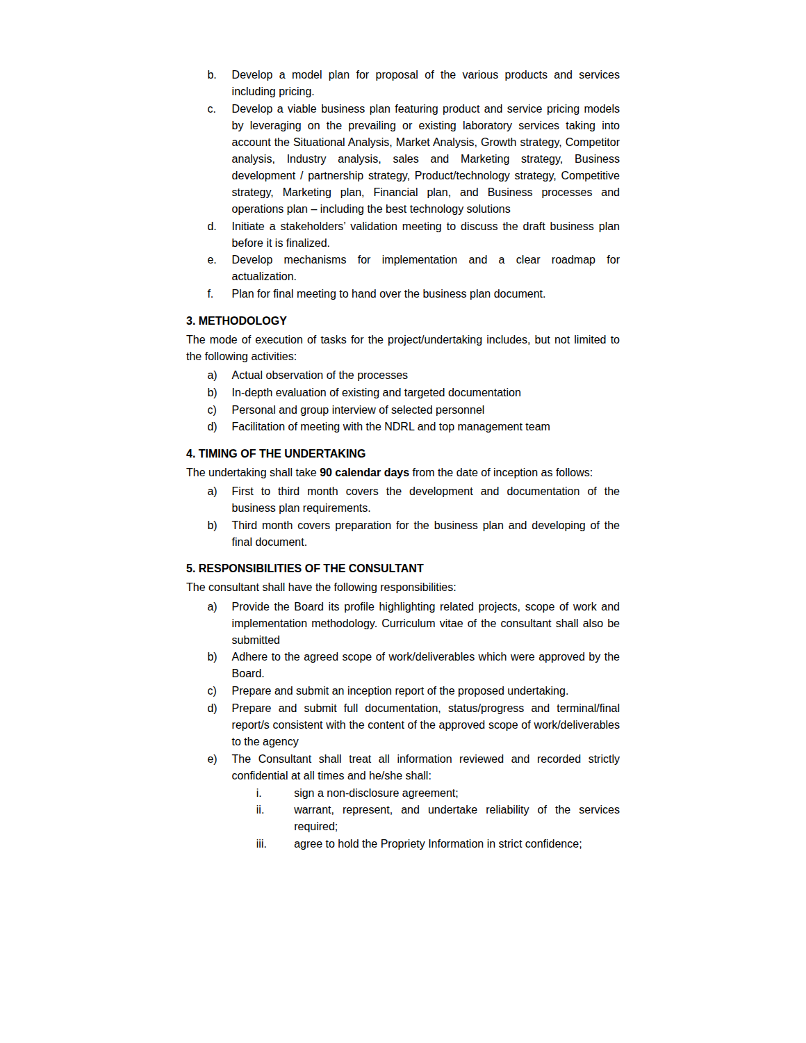b. Develop a model plan for proposal of the various products and services including pricing.
c. Develop a viable business plan featuring product and service pricing models by leveraging on the prevailing or existing laboratory services taking into account the Situational Analysis, Market Analysis, Growth strategy, Competitor analysis, Industry analysis, sales and Marketing strategy, Business development / partnership strategy, Product/technology strategy, Competitive strategy, Marketing plan, Financial plan, and Business processes and operations plan – including the best technology solutions
d. Initiate a stakeholders’ validation meeting to discuss the draft business plan before it is finalized.
e. Develop mechanisms for implementation and a clear roadmap for actualization.
f. Plan for final meeting to hand over the business plan document.
3. METHODOLOGY
The mode of execution of tasks for the project/undertaking includes, but not limited to the following activities:
a) Actual observation of the processes
b) In-depth evaluation of existing and targeted documentation
c) Personal and group interview of selected personnel
d) Facilitation of meeting with the NDRL and top management team
4. TIMING OF THE UNDERTAKING
The undertaking shall take 90 calendar days from the date of inception as follows:
a) First to third month covers the development and documentation of the business plan requirements.
b) Third month covers preparation for the business plan and developing of the final document.
5. RESPONSIBILITIES OF THE CONSULTANT
The consultant shall have the following responsibilities:
a) Provide the Board its profile highlighting related projects, scope of work and implementation methodology. Curriculum vitae of the consultant shall also be submitted
b) Adhere to the agreed scope of work/deliverables which were approved by the Board.
c) Prepare and submit an inception report of the proposed undertaking.
d) Prepare and submit full documentation, status/progress and terminal/final report/s consistent with the content of the approved scope of work/deliverables to the agency
e) The Consultant shall treat all information reviewed and recorded strictly confidential at all times and he/she shall:
i. sign a non-disclosure agreement;
ii. warrant, represent, and undertake reliability of the services required;
iii. agree to hold the Propriety Information in strict confidence;